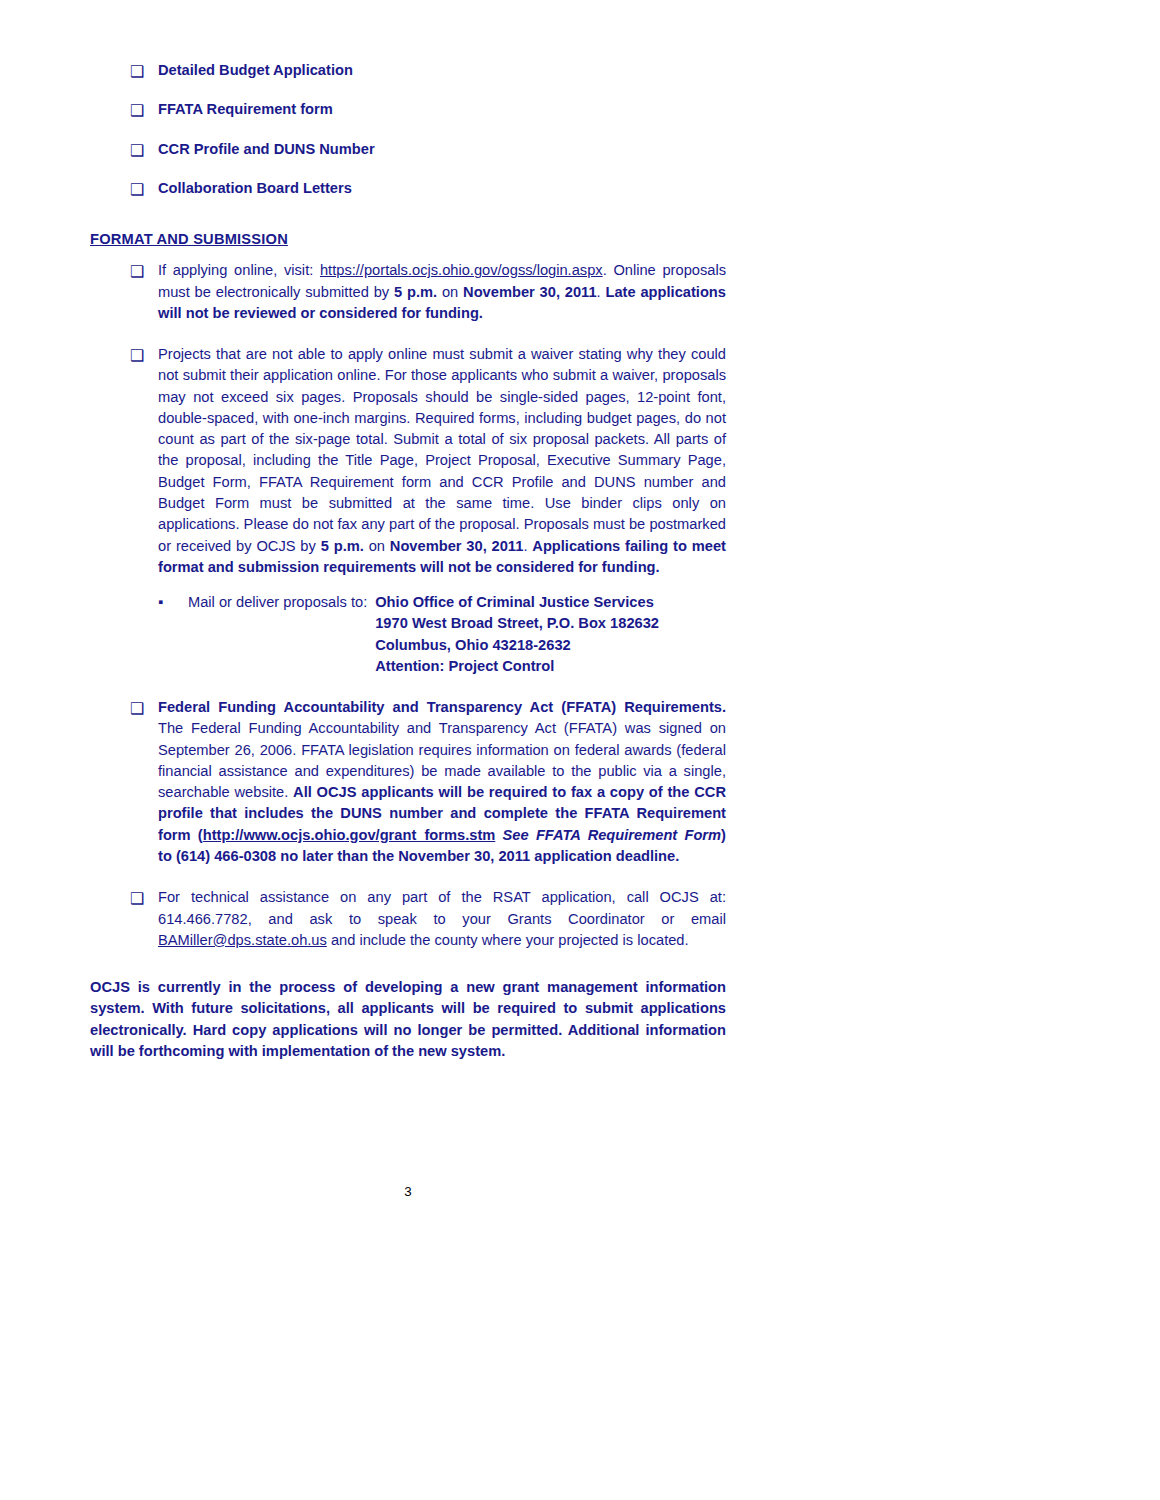Detailed Budget Application
FFATA Requirement form
CCR Profile and DUNS Number
Collaboration Board Letters
FORMAT AND SUBMISSION
If applying online, visit: https://portals.ocjs.ohio.gov/ogss/login.aspx. Online proposals must be electronically submitted by 5 p.m. on November 30, 2011. Late applications will not be reviewed or considered for funding.
Projects that are not able to apply online must submit a waiver stating why they could not submit their application online. For those applicants who submit a waiver, proposals may not exceed six pages. Proposals should be single-sided pages, 12-point font, double-spaced, with one-inch margins. Required forms, including budget pages, do not count as part of the six-page total. Submit a total of six proposal packets. All parts of the proposal, including the Title Page, Project Proposal, Executive Summary Page, Budget Form, FFATA Requirement form and CCR Profile and DUNS number and Budget Form must be submitted at the same time. Use binder clips only on applications. Please do not fax any part of the proposal. Proposals must be postmarked or received by OCJS by 5 p.m. on November 30, 2011. Applications failing to meet format and submission requirements will not be considered for funding.
| Mail or deliver proposals to: | Ohio Office of Criminal Justice Services 1970 West Broad Street, P.O. Box 182632 Columbus, Ohio 43218-2632 Attention: Project Control |
Federal Funding Accountability and Transparency Act (FFATA) Requirements. The Federal Funding Accountability and Transparency Act (FFATA) was signed on September 26, 2006. FFATA legislation requires information on federal awards (federal financial assistance and expenditures) be made available to the public via a single, searchable website. All OCJS applicants will be required to fax a copy of the CCR profile that includes the DUNS number and complete the FFATA Requirement form (http://www.ocjs.ohio.gov/grant_forms.stm See FFATA Requirement Form) to (614) 466-0308 no later than the November 30, 2011 application deadline.
For technical assistance on any part of the RSAT application, call OCJS at: 614.466.7782, and ask to speak to your Grants Coordinator or email BAMiller@dps.state.oh.us and include the county where your projected is located.
OCJS is currently in the process of developing a new grant management information system. With future solicitations, all applicants will be required to submit applications electronically. Hard copy applications will no longer be permitted. Additional information will be forthcoming with implementation of the new system.
3